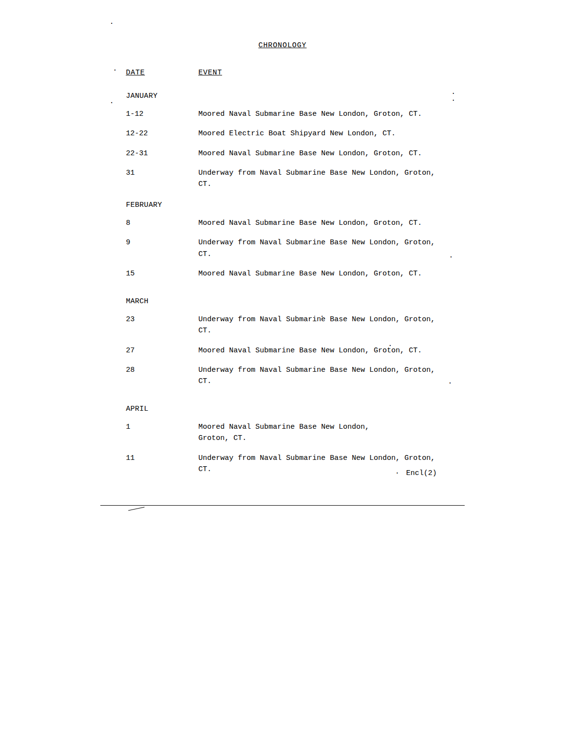. . . . . . . . . .
CHRONOLOGY
| DATE | EVENT |
| JANUARY | |
| 1-12 | Moored Naval Submarine Base New London, Groton, CT. |
| 12-22 | Moored Electric Boat Shipyard New London, CT. |
| 22-31 | Moored Naval Submarine Base New London, Groton, CT. |
| 31 | Underway from Naval Submarine Base New London, Groton, CT. |
| FEBRUARY | |
| 8 | Moored Naval Submarine Base New London, Groton, CT. |
| 9 | Underway from Naval Submarine Base New London, Groton, CT. |
| 15 | Moored Naval Submarine Base New London, Groton, CT. |
| MARCH | |
| 23 | Underway from Naval Submarine Base New London, Groton, CT. |
| 27 | Moored Naval Submarine Base New London, Groton, CT. |
| 28 | Underway from Naval Submarine Base New London, Groton, CT. |
| APRIL | |
| 1 | Moored Naval Submarine Base New London, Groton, CT. |
| 11 | Underway from Naval Submarine Base New London, Groton, CT. |
Encl(2)